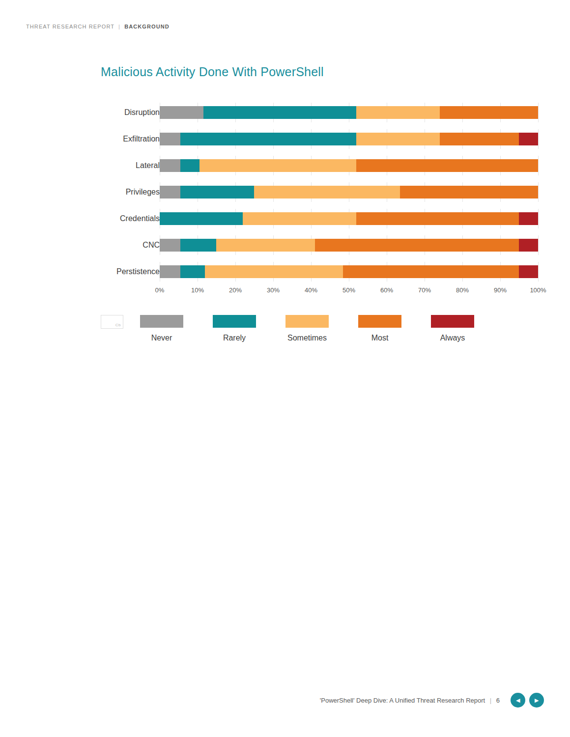Threat Research Report | Background
Malicious Activity Done With PowerShell
| Disruption | |
| Exfiltration | |
| Lateral | |
| Privileges | |
| Credentials | |
| CNC | |
| Perstistence | |
0% 10% 20% 30% 40% 50% 60% 70% 80% 90% 100%
Cb
Never
Rarely
Sometimes
Most
Always
'PowerShell' Deep Dive: A Unified Threat Research Report | 6
◀ ▶